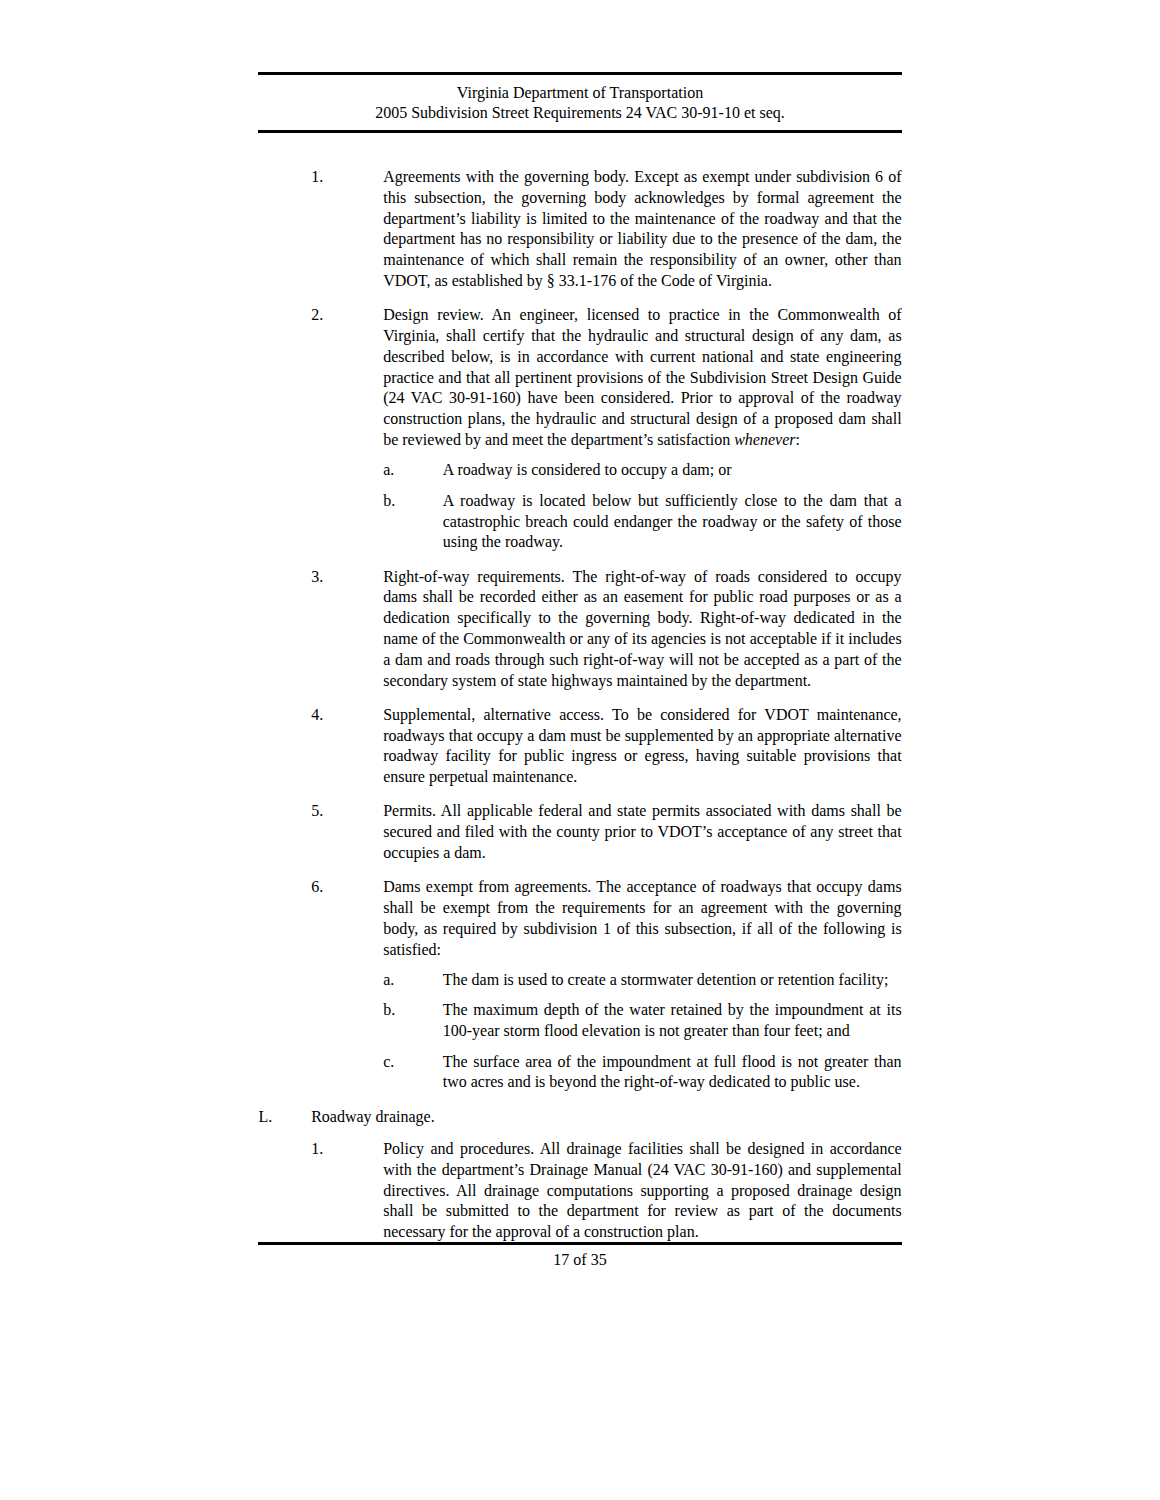Virginia Department of Transportation 2005 Subdivision Street Requirements 24 VAC 30-91-10 et seq.
1. Agreements with the governing body. Except as exempt under subdivision 6 of this subsection, the governing body acknowledges by formal agreement the department’s liability is limited to the maintenance of the roadway and that the department has no responsibility or liability due to the presence of the dam, the maintenance of which shall remain the responsibility of an owner, other than VDOT, as established by § 33.1-176 of the Code of Virginia.
2. Design review. An engineer, licensed to practice in the Commonwealth of Virginia, shall certify that the hydraulic and structural design of any dam, as described below, is in accordance with current national and state engineering practice and that all pertinent provisions of the Subdivision Street Design Guide (24 VAC 30-91-160) have been considered. Prior to approval of the roadway construction plans, the hydraulic and structural design of a proposed dam shall be reviewed by and meet the department’s satisfaction whenever:
a. A roadway is considered to occupy a dam; or
b. A roadway is located below but sufficiently close to the dam that a catastrophic breach could endanger the roadway or the safety of those using the roadway.
3. Right-of-way requirements. The right-of-way of roads considered to occupy dams shall be recorded either as an easement for public road purposes or as a dedication specifically to the governing body. Right-of-way dedicated in the name of the Commonwealth or any of its agencies is not acceptable if it includes a dam and roads through such right-of-way will not be accepted as a part of the secondary system of state highways maintained by the department.
4. Supplemental, alternative access. To be considered for VDOT maintenance, roadways that occupy a dam must be supplemented by an appropriate alternative roadway facility for public ingress or egress, having suitable provisions that ensure perpetual maintenance.
5. Permits. All applicable federal and state permits associated with dams shall be secured and filed with the county prior to VDOT’s acceptance of any street that occupies a dam.
6. Dams exempt from agreements. The acceptance of roadways that occupy dams shall be exempt from the requirements for an agreement with the governing body, as required by subdivision 1 of this subsection, if all of the following is satisfied:
a. The dam is used to create a stormwater detention or retention facility;
b. The maximum depth of the water retained by the impoundment at its 100-year storm flood elevation is not greater than four feet; and
c. The surface area of the impoundment at full flood is not greater than two acres and is beyond the right-of-way dedicated to public use.
L. Roadway drainage.
1. Policy and procedures. All drainage facilities shall be designed in accordance with the department’s Drainage Manual (24 VAC 30-91-160) and supplemental directives. All drainage computations supporting a proposed drainage design shall be submitted to the department for review as part of the documents necessary for the approval of a construction plan.
17 of 35